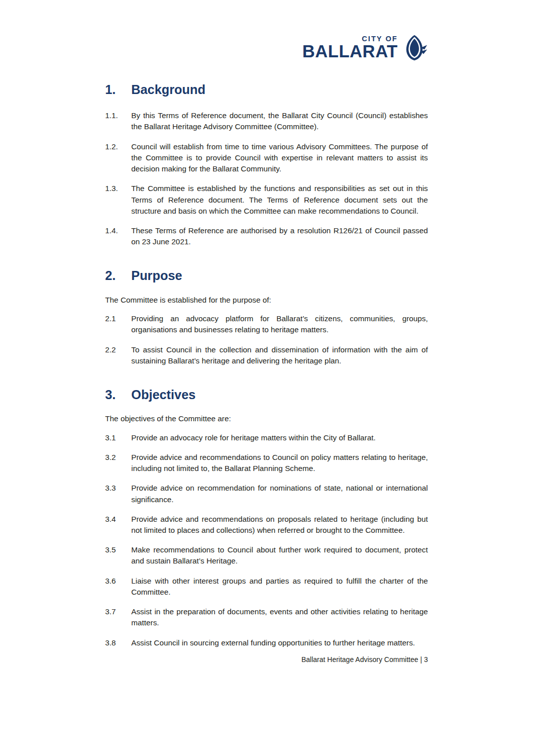CITY OF
BALLARAT
1. Background
1.1.
By this Terms of Reference document, the Ballarat City Council (Council) establishes the Ballarat Heritage Advisory Committee (Committee).
1.2.
Council will establish from time to time various Advisory Committees. The purpose of the Committee is to provide Council with expertise in relevant matters to assist its decision making for the Ballarat Community.
1.3.
The Committee is established by the functions and responsibilities as set out in this Terms of Reference document. The Terms of Reference document sets out the structure and basis on which the Committee can make recommendations to Council.
1.4.
These Terms of Reference are authorised by a resolution R126/21 of Council passed on 23 June 2021.
2. Purpose
The Committee is established for the purpose of:
2.1
Providing an advocacy platform for Ballarat’s citizens, communities, groups, organisations and businesses relating to heritage matters.
2.2
To assist Council in the collection and dissemination of information with the aim of sustaining Ballarat’s heritage and delivering the heritage plan.
3. Objectives
The objectives of the Committee are:
3.1
Provide an advocacy role for heritage matters within the City of Ballarat.
3.2
Provide advice and recommendations to Council on policy matters relating to heritage, including not limited to, the Ballarat Planning Scheme.
3.3
Provide advice on recommendation for nominations of state, national or international significance.
3.4
Provide advice and recommendations on proposals related to heritage (including but not limited to places and collections) when referred or brought to the Committee.
3.5
Make recommendations to Council about further work required to document, protect and sustain Ballarat’s Heritage.
3.6
Liaise with other interest groups and parties as required to fulfill the charter of the Committee.
3.7
Assist in the preparation of documents, events and other activities relating to heritage matters.
3.8
Assist Council in sourcing external funding opportunities to further heritage matters.
Ballarat Heritage Advisory Committee | 3